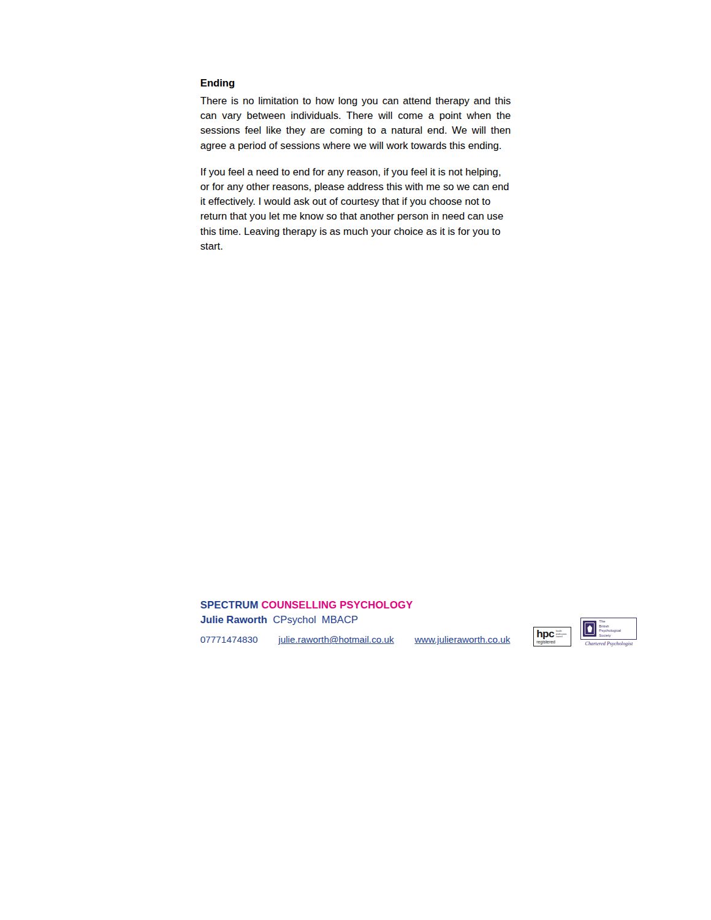Ending
There is no limitation to how long you can attend therapy and this can vary between individuals. There will come a point when the sessions feel like they are coming to a natural end. We will then agree a period of sessions where we will work towards this ending.
If you feel a need to end for any reason, if you feel it is not helping, or for any other reasons, please address this with me so we can end it effectively. I would ask out of courtesy that if you choose not to return that you let me know so that another person in need can use this time. Leaving therapy is as much your choice as it is for you to start.
SPECTRUM COUNSELLING PSYCHOLOGY
Julie Raworth CPsychol MBACP
07771474830 julie.raworth@hotmail.co.uk www.julieraworth.co.uk
hpc health
professions
council
registered
The
British
Psychological
Society
Chartered Psychologist